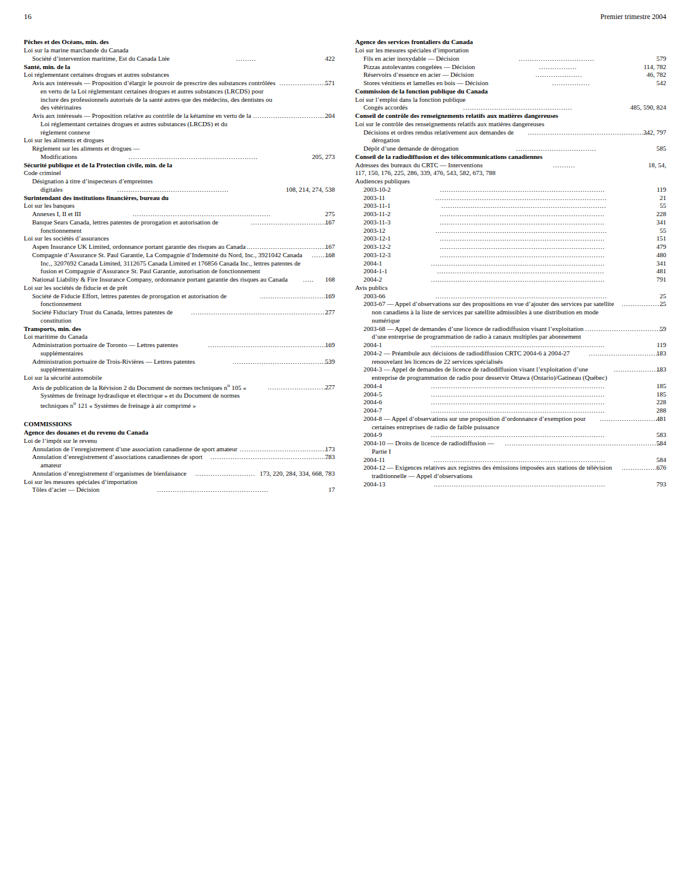16
Premier trimestre 2004
Pêches et des Océans, min. des
Loi sur la marine marchande du Canada
Société d’intervention maritime, Est du Canada Ltée......... 422
Santé, min. de la
Loi réglementant certaines drogues et autres substances
Avis aux intéressés — Proposition d’élargir le pouvoir de prescrire des substances contrôlées en vertu de la Loi réglementant certaines drogues et autres substances (LRCDS) pour inclure des professionnels autorisés de la santé autres que des médecins, des dentistes ou des vétérinaires....................................................................... 571
Avis aux intéressés — Proposition relative au contrôle de la kétamine en vertu de la Loi réglementant certaines drogues et autres substances (LRCDS) et du règlement connexe........................................................................... 204
Loi sur les aliments et drogues
Règlement sur les aliments et drogues —
Modifications.......................................................... 205, 273
Sécurité publique et de la Protection civile, min. de la
Code criminel
Désignation à titre d’inspecteurs d’empreintes
digitales.................................................. 108, 214, 274, 538
Surintendant des institutions financières, bureau du
Loi sur les banques
Annexes I, II et III.............................................................. 275
Banque Sears Canada, lettres patentes de prorogation et autorisation de fonctionnement........................................ 167
Loi sur les sociétés d’assurances
Aspen Insurance UK Limited, ordonnance portant garantie des risques au Canada........................................ 167
Compagnie d’Assurance St. Paul Garantie, La Compagnie d’Indemnité du Nord, Inc., 3921042 Canada Inc., 3207692 Canada Limited, 3112675 Canada Limited et 176856 Canada Inc., lettres patentes de fusion et Compagnie d’Assurance St. Paul Garantie, autorisation de fonctionnement........................ 168
National Liability & Fire Insurance Company, ordonnance portant garantie des risques au Canada........ 168
Loi sur les sociétés de fiducie et de prêt
Société de Fiducie Effort, lettres patentes de prorogation et autorisation de fonctionnement.................................... 169
Société Fiduciary Trust du Canada, lettres patentes de constitution....................................................................... 277
Transports, min. des
Loi maritime du Canada
Administration portuaire de Toronto — Lettres patentes supplémentaires.............................................................. 169
Administration portuaire de Trois-Rivières — Lettres patentes supplémentaires................................................ 539
Loi sur la sécurité automobile
Avis de publication de la Révision 2 du Document de normes techniques no 105 « Systèmes de freinage hydraulique et électrique » et du Document de normes techniques no 121 « Systèmes de freinage à air comprimé »....................................................................... 277
COMMISSIONS
Agence des douanes et du revenu du Canada
Loi de l’impôt sur le revenu
Annulation de l’enregistrement d’une association canadienne de sport amateur.......................................... 173
Annulation d’enregistrement d’associations canadiennes de sport amateur............................................................. 783
Annulation d’enregistrement d’organismes de bienfaisance.............................. 173, 220, 284, 334, 668, 783
Loi sur les mesures spéciales d’importation
Tôles d’acier — Décision.................................................. 17
Agence des services frontaliers du Canada
Loi sur les mesures spéciales d’importation
Fils en acier inoxydable — Décision.................................. 579
Pizzas autolevantes congelées — Décision................. 114, 782
Réservoirs d’essence en acier — Décision..................... 46, 782
Stores vénitiens et lamelles en bois — Décision................. 542
Commission de la fonction publique du Canada
Loi sur l’emploi dans la fonction publique
Congés accordés................................................. 485, 590, 824
Conseil de contrôle des renseignements relatifs aux matières dangereuses
Loi sur le contrôle des renseignements relatifs aux matières dangereuses
Décisions et ordres rendus relativement aux demandes de dérogation.............................................................. 342, 797
Dépôt d’une demande de dérogation.................................... 585
Conseil de la radiodiffusion et des télécommunications canadiennes
Adresses des bureaux du CRTC — Interventions.......... 18, 54,
117, 150, 176, 225, 286, 339, 476, 543, 582, 673, 788
Audiences publiques
2003-10-2.......................................................................... 119
2003-11............................................................................. 21
2003-11-1.......................................................................... 55
2003-11-2.......................................................................... 228
2003-11-3.......................................................................... 341
2003-12............................................................................. 55
2003-12-1.......................................................................... 151
2003-12-2.......................................................................... 479
2003-12-3.......................................................................... 480
2004-1.............................................................................. 341
2004-1-1........................................................................... 481
2004-2.............................................................................. 791
Avis publics
2003-66............................................................................. 25
2003-67 — Appel d’observations sur des propositions en vue d’ajouter des services par satellite non canadiens à la liste de services par satellite admissibles à une distribution en mode numérique....................................... 25
2003-68 — Appel de demandes d’une licence de radiodiffusion visant l’exploitation d’une entreprise de programmation de radio à canaux multiples par abonnement....................................................................... 59
2004-1.............................................................................. 119
2004-2 — Préambule aux décisions de radiodiffusion CRTC 2004-6 à 2004-27 renouvelant les licences de 22 services spécialisés.................................................... 183
2004-3 — Appel de demandes de licence de radiodiffusion visant l’exploitation d’une entreprise de programmation de radio pour desservir Ottawa (Ontario)/Gatineau (Québec).......................................... 183
2004-4.............................................................................. 185
2004-5.............................................................................. 185
2004-6.............................................................................. 228
2004-7.............................................................................. 288
2004-8 — Appel d’observations sur une proposition d’ordonnance d’exemption pour certaines entreprises de radio de faible puissance............................................ 481
2004-9.............................................................................. 583
2004-10 — Droits de licence de radiodiffusion — Partie I.............................................................................. 584
2004-11............................................................................. 584
2004-12 — Exigences relatives aux registres des émissions imposées aux stations de télévision traditionnelle — Appel d’observations........................... 676
2004-13............................................................................. 793